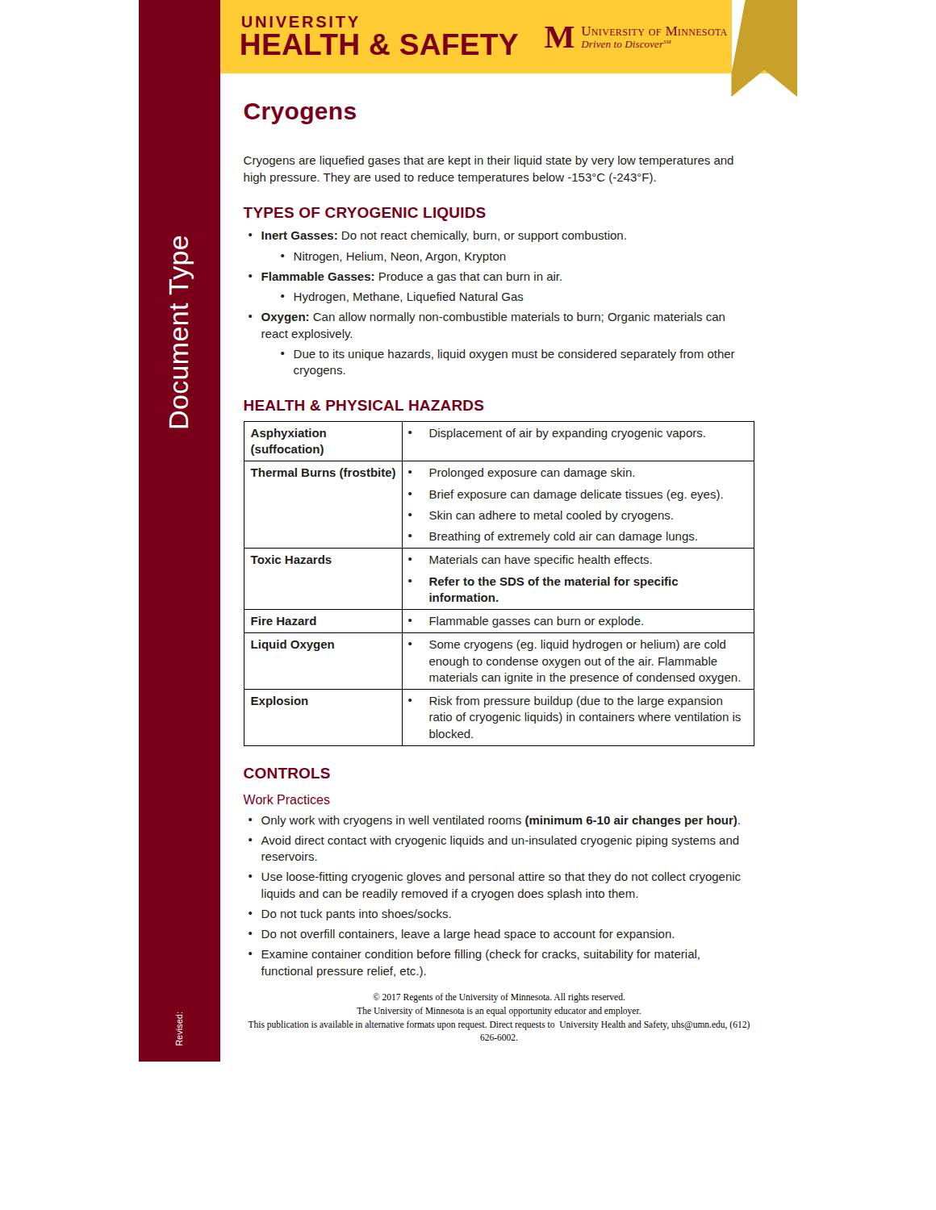UNIVERSITY HEALTH & SAFETY
M University of Minnesota Driven to DiscoverSM
Document Type
Revised:
Cryogens
Cryogens are liquefied gases that are kept in their liquid state by very low temperatures and high pressure. They are used to reduce temperatures below -153°C (-243°F).
Types of Cryogenic Liquids
Inert Gasses: Do not react chemically, burn, or support combustion.
Nitrogen, Helium, Neon, Argon, Krypton
Flammable Gasses: Produce a gas that can burn in air.
Hydrogen, Methane, Liquefied Natural Gas
Oxygen: Can allow normally non-combustible materials to burn; Organic materials can react explosively.
Due to its unique hazards, liquid oxygen must be considered separately from other cryogens.
Health & Physical Hazards
| Asphyxiation (suffocation) | Displacement of air by expanding cryogenic vapors. |
| Thermal Burns (frostbite) | Prolonged exposure can damage skin. Brief exposure can damage delicate tissues (eg. eyes). Skin can adhere to metal cooled by cryogens. Breathing of extremely cold air can damage lungs. |
| Toxic Hazards | Materials can have specific health effects. Refer to the SDS of the material for specific information. |
| Fire Hazard | Flammable gasses can burn or explode. |
| Liquid Oxygen | Some cryogens (eg. liquid hydrogen or helium) are cold enough to condense oxygen out of the air. Flammable materials can ignite in the presence of condensed oxygen. |
| Explosion | Risk from pressure buildup (due to the large expansion ratio of cryogenic liquids) in containers where ventilation is blocked. |
Controls
Work Practices
Only work with cryogens in well ventilated rooms (minimum 6-10 air changes per hour).
Avoid direct contact with cryogenic liquids and un-insulated cryogenic piping systems and reservoirs.
Use loose-fitting cryogenic gloves and personal attire so that they do not collect cryogenic liquids and can be readily removed if a cryogen does splash into them.
Do not tuck pants into shoes/socks.
Do not overfill containers, leave a large head space to account for expansion.
Examine container condition before filling (check for cracks, suitability for material, functional pressure relief, etc.).
© 2017 Regents of the University of Minnesota. All rights reserved.
The University of Minnesota is an equal opportunity educator and employer.
This publication is available in alternative formats upon request. Direct requests to University Health and Safety, uhs@umn.edu, (612) 626-6002.